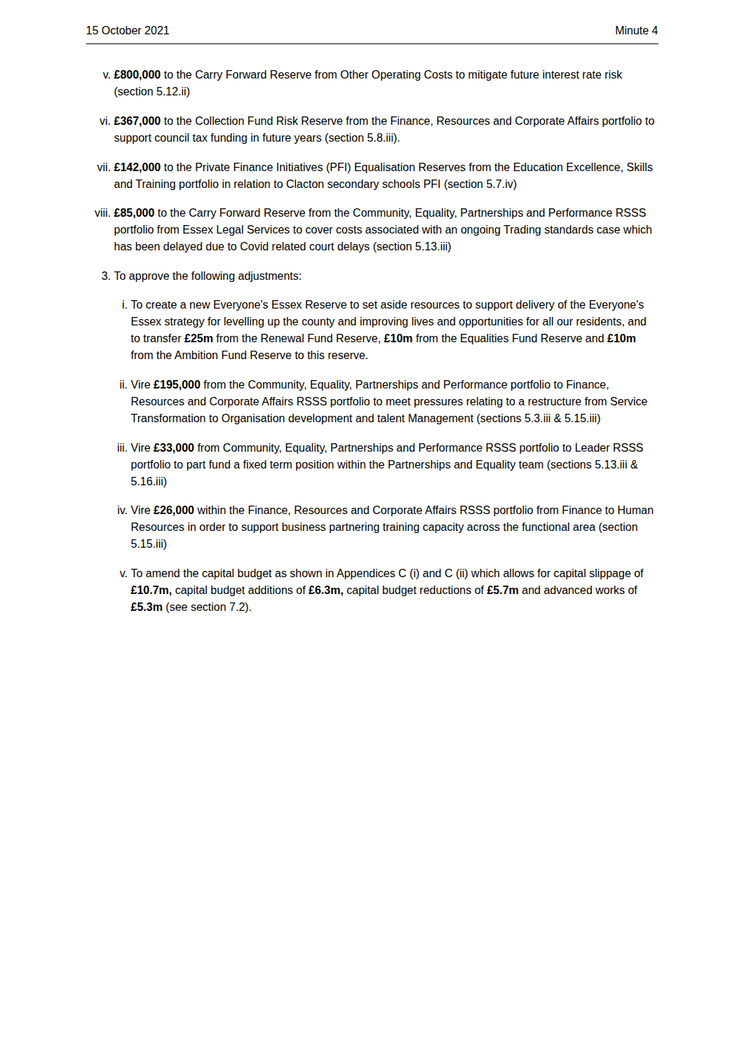15 October 2021 Minute 4
£800,000 to the Carry Forward Reserve from Other Operating Costs to mitigate future interest rate risk (section 5.12.ii)
£367,000 to the Collection Fund Risk Reserve from the Finance, Resources and Corporate Affairs portfolio to support council tax funding in future years (section 5.8.iii).
£142,000 to the Private Finance Initiatives (PFI) Equalisation Reserves from the Education Excellence, Skills and Training portfolio in relation to Clacton secondary schools PFI (section 5.7.iv)
£85,000 to the Carry Forward Reserve from the Community, Equality, Partnerships and Performance RSSS portfolio from Essex Legal Services to cover costs associated with an ongoing Trading standards case which has been delayed due to Covid related court delays (section 5.13.iii)
To approve the following adjustments:
To create a new Everyone's Essex Reserve to set aside resources to support delivery of the Everyone's Essex strategy for levelling up the county and improving lives and opportunities for all our residents, and to transfer £25m from the Renewal Fund Reserve, £10m from the Equalities Fund Reserve and £10m from the Ambition Fund Reserve to this reserve.
Vire £195,000 from the Community, Equality, Partnerships and Performance portfolio to Finance, Resources and Corporate Affairs RSSS portfolio to meet pressures relating to a restructure from Service Transformation to Organisation development and talent Management (sections 5.3.iii & 5.15.iii)
Vire £33,000 from Community, Equality, Partnerships and Performance RSSS portfolio to Leader RSSS portfolio to part fund a fixed term position within the Partnerships and Equality team (sections 5.13.iii & 5.16.iii)
Vire £26,000 within the Finance, Resources and Corporate Affairs RSSS portfolio from Finance to Human Resources in order to support business partnering training capacity across the functional area (section 5.15.iii)
To amend the capital budget as shown in Appendices C (i) and C (ii) which allows for capital slippage of £10.7m, capital budget additions of £6.3m, capital budget reductions of £5.7m and advanced works of £5.3m (see section 7.2).